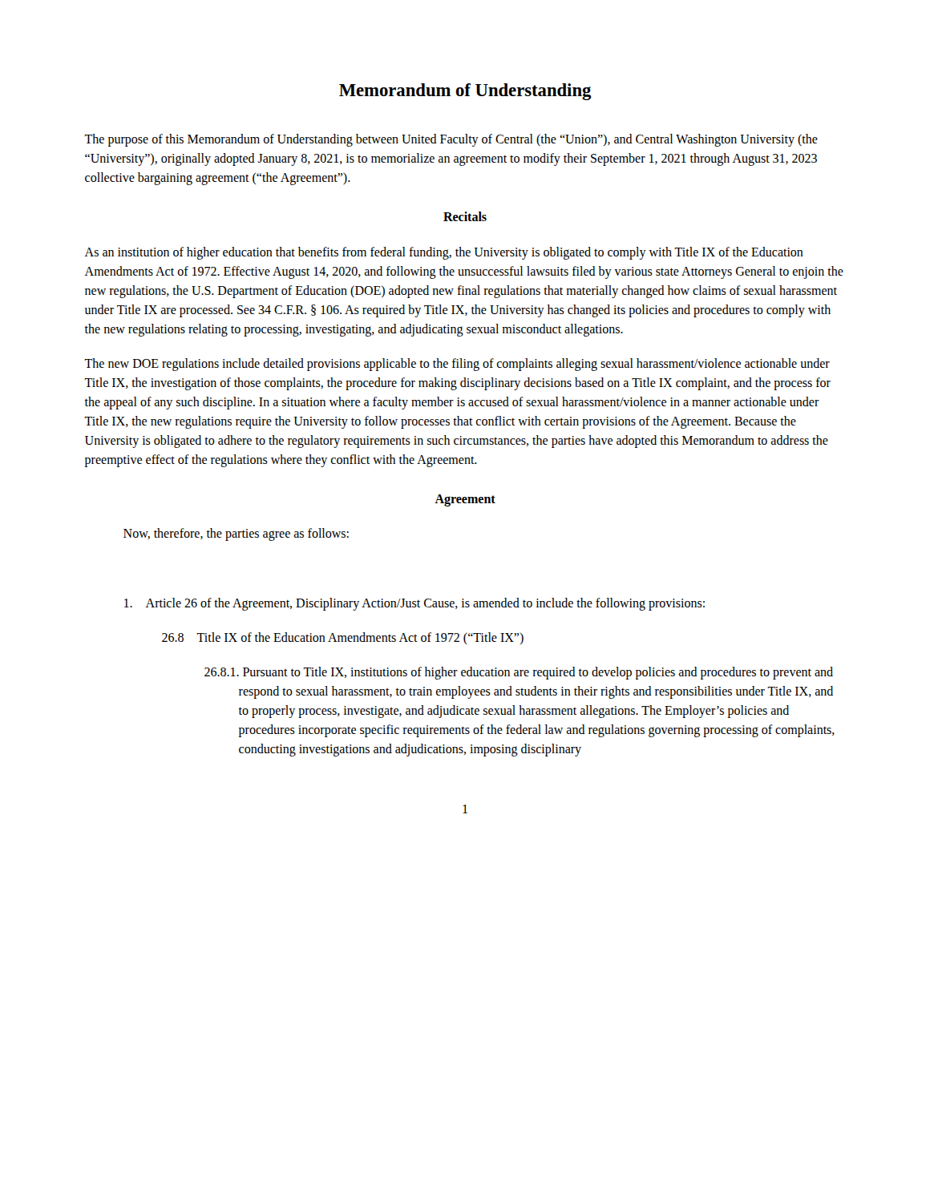Memorandum of Understanding
The purpose of this Memorandum of Understanding between United Faculty of Central (the “Union”), and Central Washington University (the “University”), originally adopted January 8, 2021, is to memorialize an agreement to modify their September 1, 2021 through August 31, 2023 collective bargaining agreement (“the Agreement”).
Recitals
As an institution of higher education that benefits from federal funding, the University is obligated to comply with Title IX of the Education Amendments Act of 1972. Effective August 14, 2020, and following the unsuccessful lawsuits filed by various state Attorneys General to enjoin the new regulations, the U.S. Department of Education (DOE) adopted new final regulations that materially changed how claims of sexual harassment under Title IX are processed. See 34 C.F.R. § 106. As required by Title IX, the University has changed its policies and procedures to comply with the new regulations relating to processing, investigating, and adjudicating sexual misconduct allegations.
The new DOE regulations include detailed provisions applicable to the filing of complaints alleging sexual harassment/violence actionable under Title IX, the investigation of those complaints, the procedure for making disciplinary decisions based on a Title IX complaint, and the process for the appeal of any such discipline. In a situation where a faculty member is accused of sexual harassment/violence in a manner actionable under Title IX, the new regulations require the University to follow processes that conflict with certain provisions of the Agreement. Because the University is obligated to adhere to the regulatory requirements in such circumstances, the parties have adopted this Memorandum to address the preemptive effect of the regulations where they conflict with the Agreement.
Agreement
Now, therefore, the parties agree as follows:
1. Article 26 of the Agreement, Disciplinary Action/Just Cause, is amended to include the following provisions:
26.8 Title IX of the Education Amendments Act of 1972 (“Title IX”)
26.8.1. Pursuant to Title IX, institutions of higher education are required to develop policies and procedures to prevent and respond to sexual harassment, to train employees and students in their rights and responsibilities under Title IX, and to properly process, investigate, and adjudicate sexual harassment allegations. The Employer’s policies and procedures incorporate specific requirements of the federal law and regulations governing processing of complaints, conducting investigations and adjudications, imposing disciplinary
1